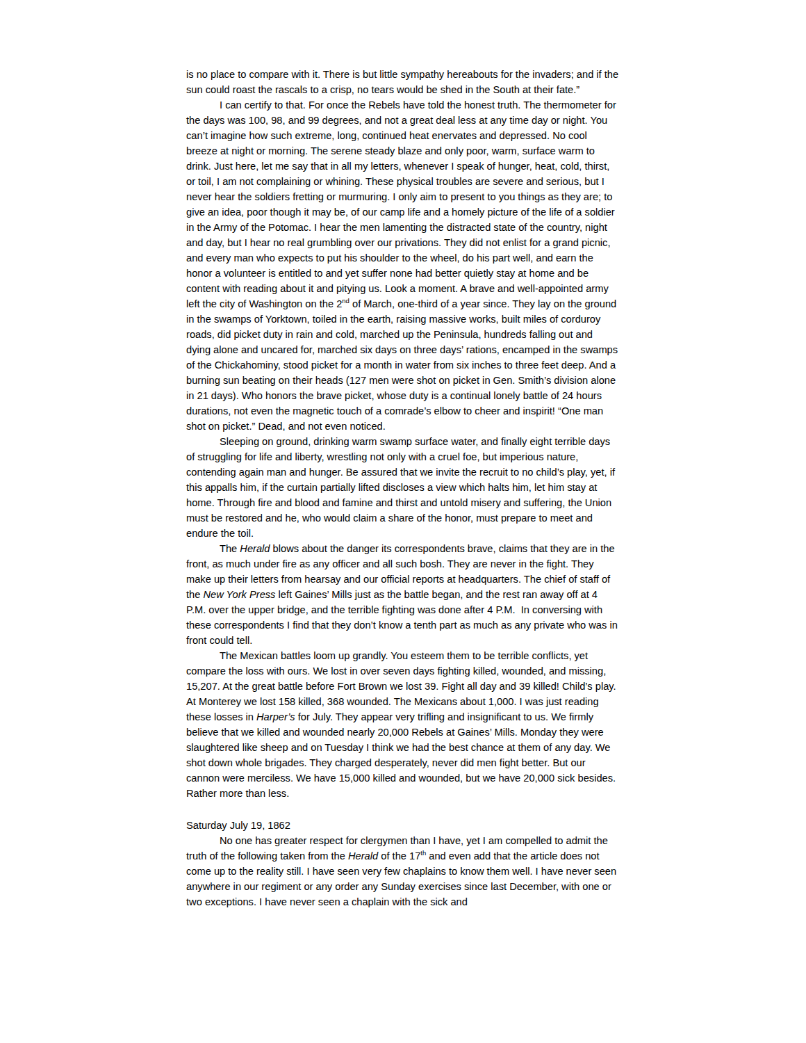is no place to compare with it. There is but little sympathy hereabouts for the invaders; and if the sun could roast the rascals to a crisp, no tears would be shed in the South at their fate.”
I can certify to that. For once the Rebels have told the honest truth. The thermometer for the days was 100, 98, and 99 degrees, and not a great deal less at any time day or night. You can’t imagine how such extreme, long, continued heat enervates and depressed. No cool breeze at night or morning. The serene steady blaze and only poor, warm, surface warm to drink. Just here, let me say that in all my letters, whenever I speak of hunger, heat, cold, thirst, or toil, I am not complaining or whining. These physical troubles are severe and serious, but I never hear the soldiers fretting or murmuring. I only aim to present to you things as they are; to give an idea, poor though it may be, of our camp life and a homely picture of the life of a soldier in the Army of the Potomac. I hear the men lamenting the distracted state of the country, night and day, but I hear no real grumbling over our privations. They did not enlist for a grand picnic, and every man who expects to put his shoulder to the wheel, do his part well, and earn the honor a volunteer is entitled to and yet suffer none had better quietly stay at home and be content with reading about it and pitying us. Look a moment. A brave and well-appointed army left the city of Washington on the 2nd of March, one-third of a year since. They lay on the ground in the swamps of Yorktown, toiled in the earth, raising massive works, built miles of corduroy roads, did picket duty in rain and cold, marched up the Peninsula, hundreds falling out and dying alone and uncared for, marched six days on three days’ rations, encamped in the swamps of the Chickahominy, stood picket for a month in water from six inches to three feet deep. And a burning sun beating on their heads (127 men were shot on picket in Gen. Smith’s division alone in 21 days). Who honors the brave picket, whose duty is a continual lonely battle of 24 hours durations, not even the magnetic touch of a comrade’s elbow to cheer and inspirit! “One man shot on picket.” Dead, and not even noticed.
Sleeping on ground, drinking warm swamp surface water, and finally eight terrible days of struggling for life and liberty, wrestling not only with a cruel foe, but imperious nature, contending again man and hunger. Be assured that we invite the recruit to no child’s play, yet, if this appalls him, if the curtain partially lifted discloses a view which halts him, let him stay at home. Through fire and blood and famine and thirst and untold misery and suffering, the Union must be restored and he, who would claim a share of the honor, must prepare to meet and endure the toil.
The Herald blows about the danger its correspondents brave, claims that they are in the front, as much under fire as any officer and all such bosh. They are never in the fight. They make up their letters from hearsay and our official reports at headquarters. The chief of staff of the New York Press left Gaines’ Mills just as the battle began, and the rest ran away off at 4 P.M. over the upper bridge, and the terrible fighting was done after 4 P.M. In conversing with these correspondents I find that they don’t know a tenth part as much as any private who was in front could tell.
The Mexican battles loom up grandly. You esteem them to be terrible conflicts, yet compare the loss with ours. We lost in over seven days fighting killed, wounded, and missing, 15,207. At the great battle before Fort Brown we lost 39. Fight all day and 39 killed! Child’s play. At Monterey we lost 158 killed, 368 wounded. The Mexicans about 1,000. I was just reading these losses in Harper’s for July. They appear very trifling and insignificant to us. We firmly believe that we killed and wounded nearly 20,000 Rebels at Gaines’ Mills. Monday they were slaughtered like sheep and on Tuesday I think we had the best chance at them of any day. We shot down whole brigades. They charged desperately, never did men fight better. But our cannon were merciless. We have 15,000 killed and wounded, but we have 20,000 sick besides. Rather more than less.
Saturday July 19, 1862
No one has greater respect for clergymen than I have, yet I am compelled to admit the truth of the following taken from the Herald of the 17th and even add that the article does not come up to the reality still. I have seen very few chaplains to know them well. I have never seen anywhere in our regiment or any order any Sunday exercises since last December, with one or two exceptions. I have never seen a chaplain with the sick and